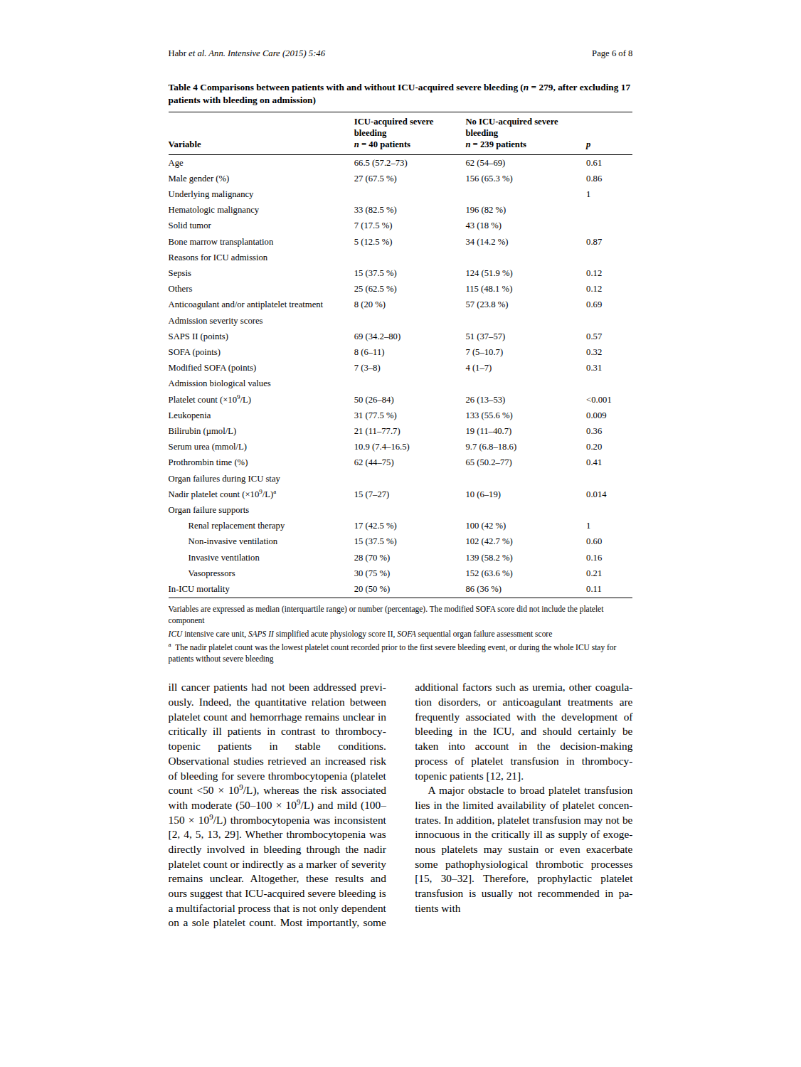Habr et al. Ann. Intensive Care (2015) 5:46
Page 6 of 8
Table 4 Comparisons between patients with and without ICU-acquired severe bleeding (n = 279, after excluding 17 patients with bleeding on admission)
| Variable | ICU-acquired severe bleeding n = 40 patients | No ICU-acquired severe bleeding n = 239 patients | p |
| --- | --- | --- | --- |
| Age | 66.5 (57.2–73) | 62 (54–69) | 0.61 |
| Male gender (%) | 27 (67.5 %) | 156 (65.3 %) | 0.86 |
| Underlying malignancy | | | 1 |
| Hematologic malignancy | 33 (82.5 %) | 196 (82 %) | |
| Solid tumor | 7 (17.5 %) | 43 (18 %) | |
| Bone marrow transplantation | 5 (12.5 %) | 34 (14.2 %) | 0.87 |
| Reasons for ICU admission | | | |
| Sepsis | 15 (37.5 %) | 124 (51.9 %) | 0.12 |
| Others | 25 (62.5 %) | 115 (48.1 %) | 0.12 |
| Anticoagulant and/or antiplatelet treatment | 8 (20 %) | 57 (23.8 %) | 0.69 |
| Admission severity scores | | | |
| SAPS II (points) | 69 (34.2–80) | 51 (37–57) | 0.57 |
| SOFA (points) | 8 (6–11) | 7 (5–10.7) | 0.32 |
| Modified SOFA (points) | 7 (3–8) | 4 (1–7) | 0.31 |
| Admission biological values | | | |
| Platelet count (×10 9 /L) | 50 (26–84) | 26 (13–53) | <0.001 |
| Leukopenia | 31 (77.5 %) | 133 (55.6 %) | 0.009 |
| Bilirubin (µmol/L) | 21 (11–77.7) | 19 (11–40.7) | 0.36 |
| Serum urea (mmol/L) | 10.9 (7.4–16.5) | 9.7 (6.8–18.6) | 0.20 |
| Prothrombin time (%) | 62 (44–75) | 65 (50.2–77) | 0.41 |
| Organ failures during ICU stay | | | |
| Nadir platelet count (×10 9 /L) a | 15 (7–27) | 10 (6–19) | 0.014 |
| Organ failure supports | | | |
| Renal replacement therapy | 17 (42.5 %) | 100 (42 %) | 1 |
| Non-invasive ventilation | 15 (37.5 %) | 102 (42.7 %) | 0.60 |
| Invasive ventilation | 28 (70 %) | 139 (58.2 %) | 0.16 |
| Vasopressors | 30 (75 %) | 152 (63.6 %) | 0.21 |
| In-ICU mortality | 20 (50 %) | 86 (36 %) | 0.11 |
Variables are expressed as median (interquartile range) or number (percentage). The modified SOFA score did not include the platelet component
ICU intensive care unit, SAPS II simplified acute physiology score II, SOFA sequential organ failure assessment score
a The nadir platelet count was the lowest platelet count recorded prior to the first severe bleeding event, or during the whole ICU stay for patients without severe bleeding
ill cancer patients had not been addressed previously. Indeed, the quantitative relation between platelet count and hemorrhage remains unclear in critically ill patients in contrast to thrombocytopenic patients in stable conditions. Observational studies retrieved an increased risk of bleeding for severe thrombocytopenia (platelet count <50 × 109/L), whereas the risk associated with moderate (50–100 × 109/L) and mild (100–150 × 109/L) thrombocytopenia was inconsistent [2, 4, 5, 13, 29]. Whether thrombocytopenia was directly involved in bleeding through the nadir platelet count or indirectly as a marker of severity remains unclear. Altogether, these results and ours suggest that ICU-acquired severe bleeding is a multifactorial process that is not only dependent on a sole platelet count. Most importantly, some additional factors such as uremia, other coagulation disorders, or anticoagulant treatments are frequently associated with the development of bleeding in the ICU, and should certainly be taken into account in the decision-making process of platelet transfusion in thrombocytopenic patients [12, 21].
A major obstacle to broad platelet transfusion lies in the limited availability of platelet concentrates. In addition, platelet transfusion may not be innocuous in the critically ill as supply of exogenous platelets may sustain or even exacerbate some pathophysiological thrombotic processes [15, 30–32]. Therefore, prophylactic platelet transfusion is usually not recommended in patients with